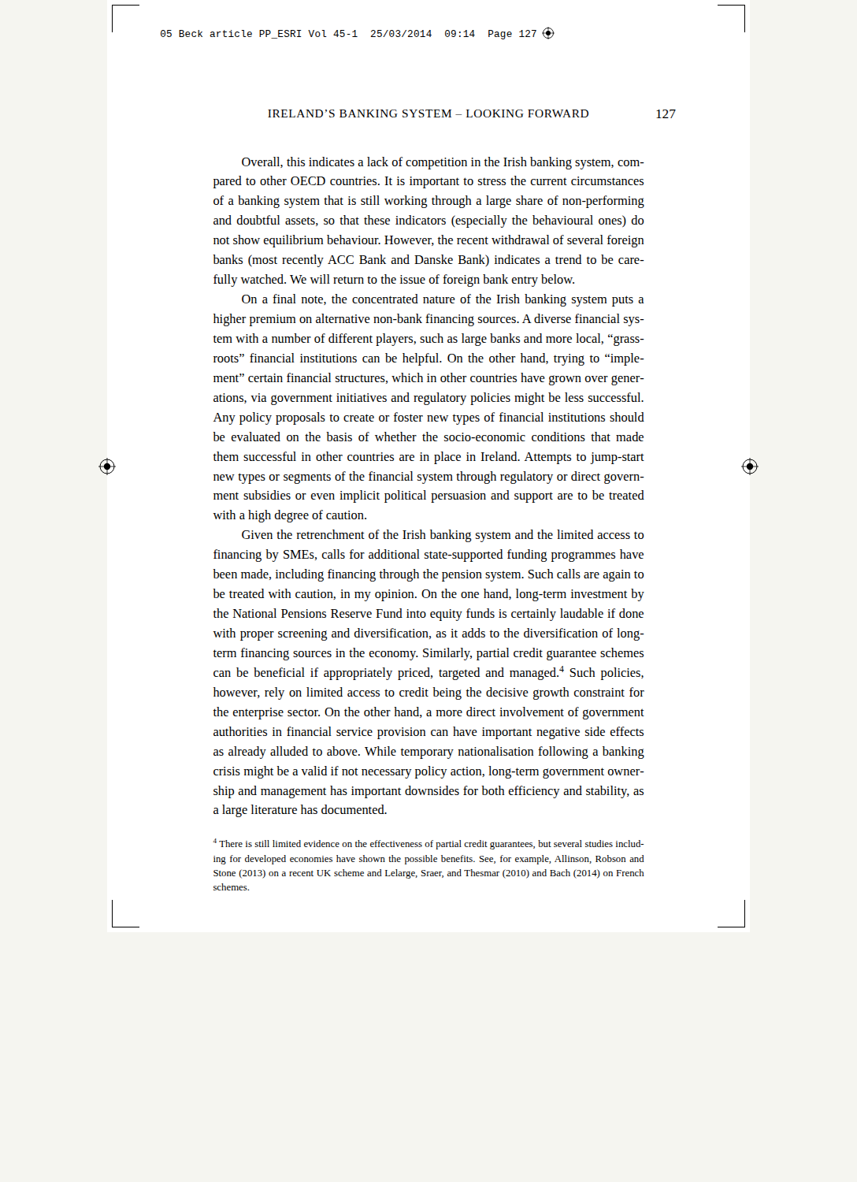05 Beck article PP_ESRI Vol 45-1 25/03/2014 09:14 Page 127
IRELAND’S BANKING SYSTEM – LOOKING FORWARD 127
Overall, this indicates a lack of competition in the Irish banking system, compared to other OECD countries. It is important to stress the current circumstances of a banking system that is still working through a large share of non-performing and doubtful assets, so that these indicators (especially the behavioural ones) do not show equilibrium behaviour. However, the recent withdrawal of several foreign banks (most recently ACC Bank and Danske Bank) indicates a trend to be carefully watched. We will return to the issue of foreign bank entry below.
On a final note, the concentrated nature of the Irish banking system puts a higher premium on alternative non-bank financing sources. A diverse financial system with a number of different players, such as large banks and more local, “grass-roots” financial institutions can be helpful. On the other hand, trying to “implement” certain financial structures, which in other countries have grown over generations, via government initiatives and regulatory policies might be less successful. Any policy proposals to create or foster new types of financial institutions should be evaluated on the basis of whether the socio-economic conditions that made them successful in other countries are in place in Ireland. Attempts to jump-start new types or segments of the financial system through regulatory or direct government subsidies or even implicit political persuasion and support are to be treated with a high degree of caution.
Given the retrenchment of the Irish banking system and the limited access to financing by SMEs, calls for additional state-supported funding programmes have been made, including financing through the pension system. Such calls are again to be treated with caution, in my opinion. On the one hand, long-term investment by the National Pensions Reserve Fund into equity funds is certainly laudable if done with proper screening and diversification, as it adds to the diversification of long-term financing sources in the economy. Similarly, partial credit guarantee schemes can be beneficial if appropriately priced, targeted and managed.4 Such policies, however, rely on limited access to credit being the decisive growth constraint for the enterprise sector. On the other hand, a more direct involvement of government authorities in financial service provision can have important negative side effects as already alluded to above. While temporary nationalisation following a banking crisis might be a valid if not necessary policy action, long-term government ownership and management has important downsides for both efficiency and stability, as a large literature has documented.
4 There is still limited evidence on the effectiveness of partial credit guarantees, but several studies including for developed economies have shown the possible benefits. See, for example, Allinson, Robson and Stone (2013) on a recent UK scheme and Lelarge, Sraer, and Thesmar (2010) and Bach (2014) on French schemes.